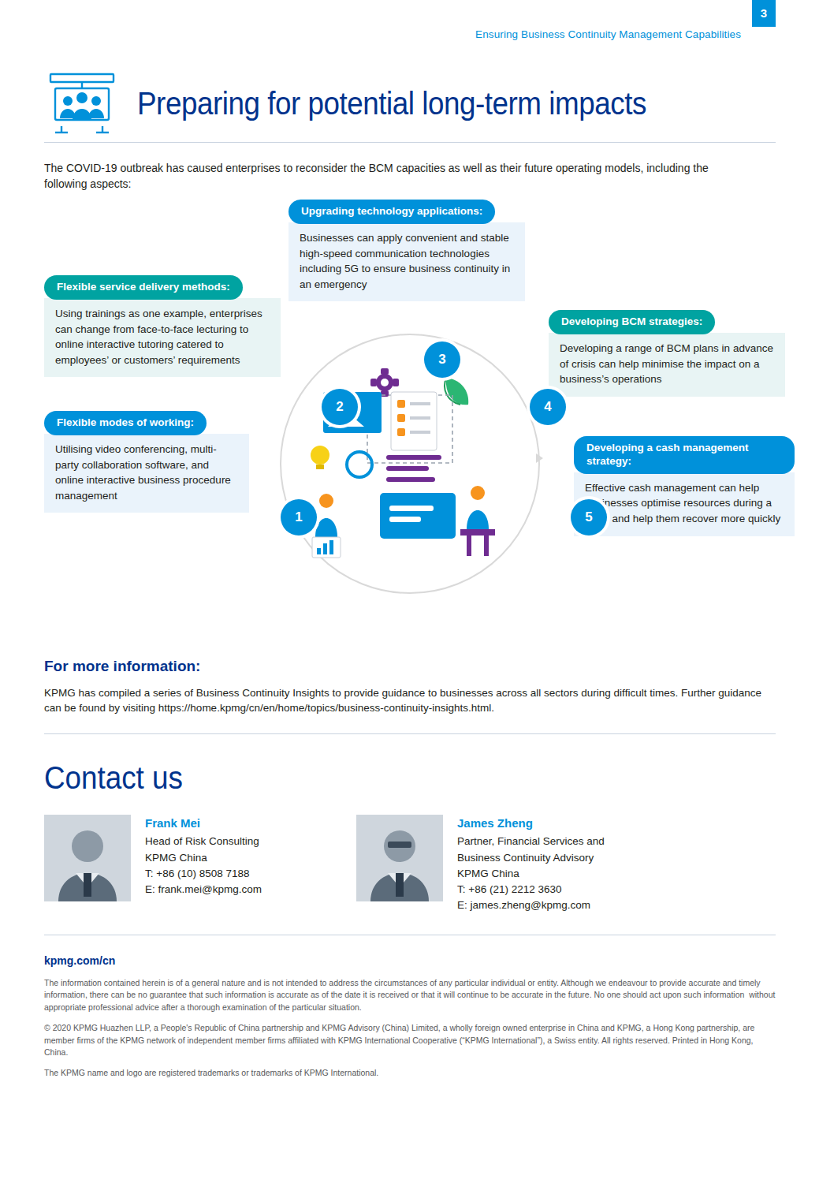Ensuring Business Continuity Management Capabilities
3
Preparing for potential long-term impacts
The COVID-19 outbreak has caused enterprises to reconsider the BCM capacities as well as their future operating models, including the following aspects:
1
2
3
4
5
Upgrading technology applications:
Businesses can apply convenient and stable high-speed communication technologies including 5G to ensure business continuity in an emergency
Flexible service delivery methods:
Using trainings as one example, enterprises can change from face-to-face lecturing to online interactive tutoring catered to employees’ or customers’ requirements
Flexible modes of working:
Utilising video conferencing, multi-party collaboration software, and online interactive business procedure management
Developing BCM strategies:
Developing a range of BCM plans in advance of crisis can help minimise the impact on a business’s operations
Developing a cash management strategy:
Effective cash management can help businesses optimise resources during a crisis and help them recover more quickly
For more information:
KPMG has compiled a series of Business Continuity Insights to provide guidance to businesses across all sectors during difficult times. Further guidance can be found by visiting https://home.kpmg/cn/en/home/topics/business-continuity-insights.html.
Contact us
Frank Mei
Head of Risk Consulting
KPMG China
T: +86 (10) 8508 7188
E: frank.mei@kpmg.com
James Zheng
Partner, Financial Services and
Business Continuity Advisory
KPMG China
T: +86 (21) 2212 3630
E: james.zheng@kpmg.com
kpmg.com/cn
The information contained herein is of a general nature and is not intended to address the circumstances of any particular individual or entity. Although we endeavour to provide accurate and timely information, there can be no guarantee that such information is accurate as of the date it is received or that it will continue to be accurate in the future. No one should act upon such information without appropriate professional advice after a thorough examination of the particular situation.
© 2020 KPMG Huazhen LLP, a People's Republic of China partnership and KPMG Advisory (China) Limited, a wholly foreign owned enterprise in China and KPMG, a Hong Kong partnership, are member firms of the KPMG network of independent member firms affiliated with KPMG International Cooperative (“KPMG International”), a Swiss entity. All rights reserved. Printed in Hong Kong, China.
The KPMG name and logo are registered trademarks or trademarks of KPMG International.